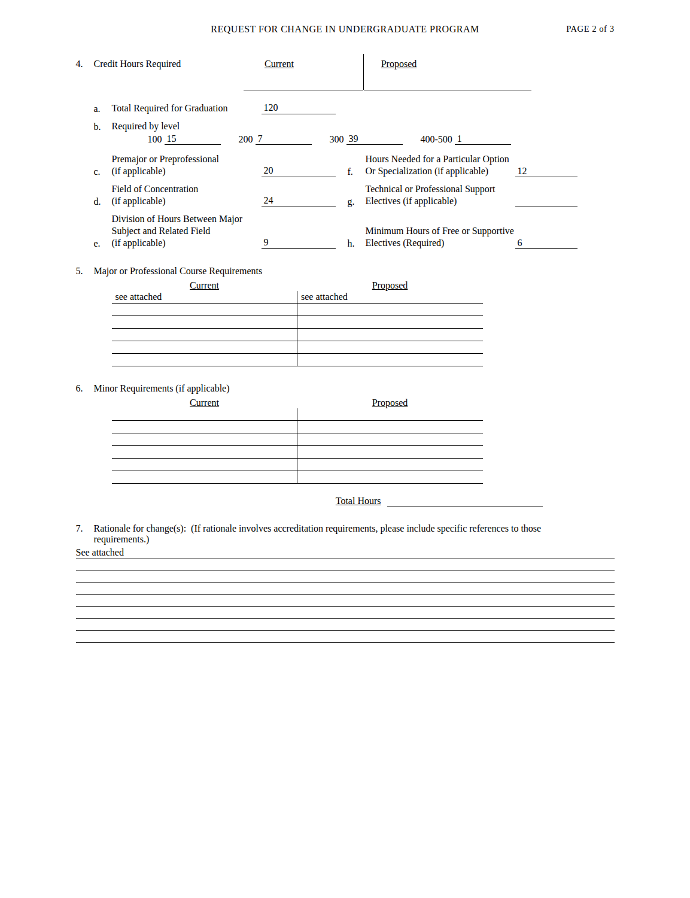REQUEST FOR CHANGE IN UNDERGRADUATE PROGRAM
PAGE 2 of 3
4.
Credit Hours Required
Current
Proposed
a.
Total Required for Graduation
120
b.
Required by level
10015
2007
30039
400-5001
c.
Premajor or Preprofessional
(if applicable)
20
f.
Hours Needed for a Particular Option
Or Specialization (if applicable)
12
d.
Field of Concentration
(if applicable)
24
g.
Technical or Professional Support
Electives (if applicable)
e.
Division of Hours Between Major
Subject and Related Field
(if applicable)
9
h.
Minimum Hours of Free or Supportive
Electives (Required)
6
5.
Major or Professional Course Requirements
Current
Proposed
see attached
see attached
6.
Minor Requirements (if applicable)
Current
Proposed
Total Hours
7.
Rationale for change(s): (If rationale involves accreditation requirements, please include specific references to those
requirements.)
See attached